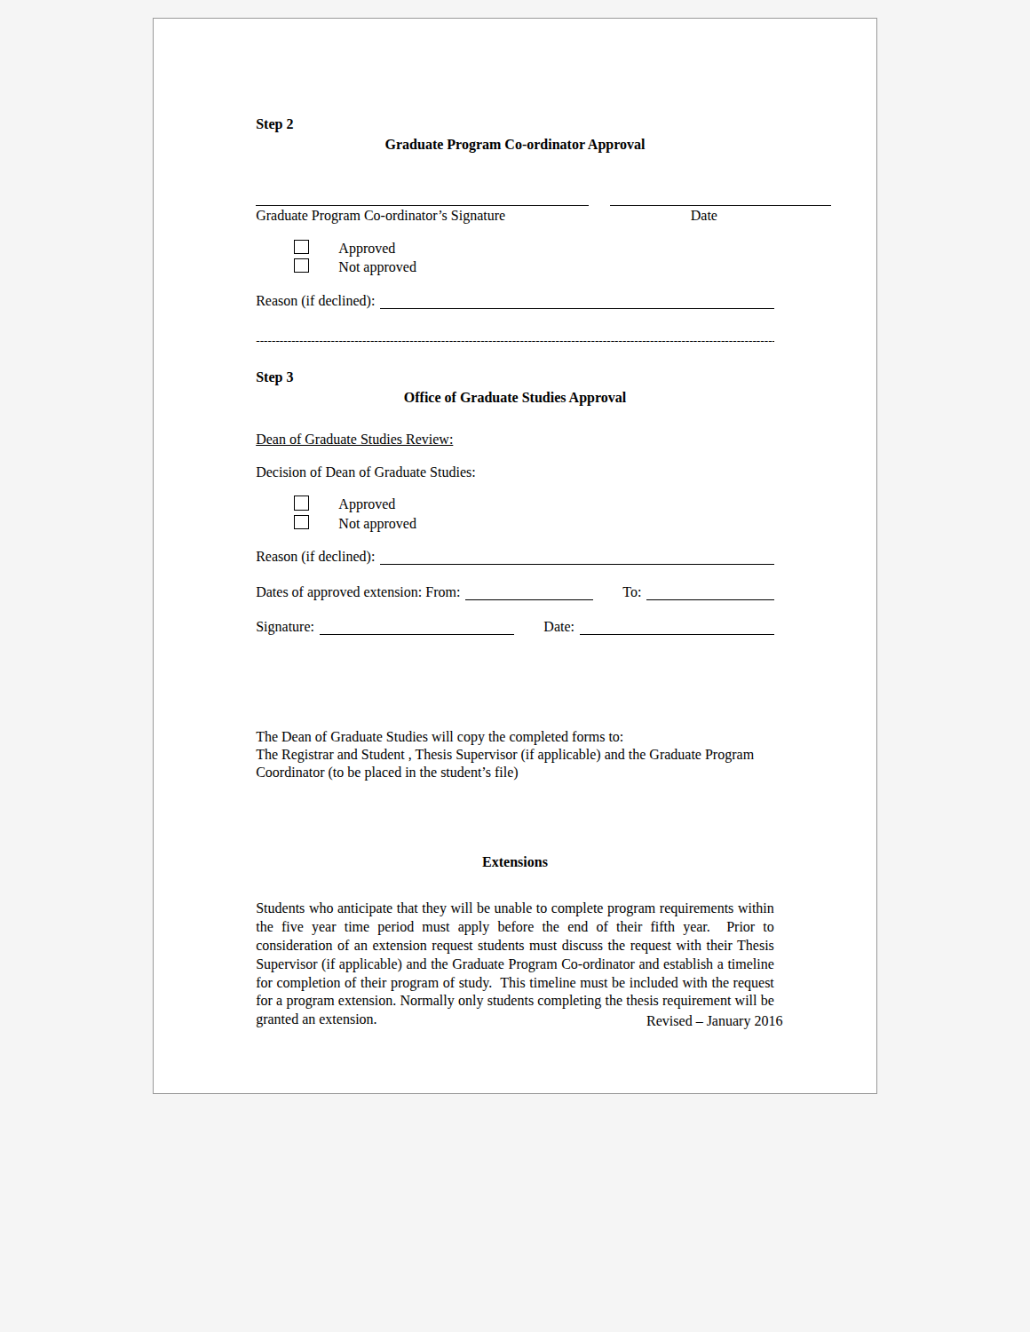Step 2
Graduate Program Co-ordinator Approval
Graduate Program Co-ordinator’s Signature
Date
Approved
Not approved
Reason (if declined):
-----------------------------------------------------------------------------------------------------------------------------------------------
Step 3
Office of Graduate Studies Approval
Dean of Graduate Studies Review:
Decision of Dean of Graduate Studies:
Approved
Not approved
Reason (if declined):
Dates of approved extension: From:
To:
Signature:
Date:
The Dean of Graduate Studies will copy the completed forms to:
The Registrar and Student , Thesis Supervisor (if applicable) and the Graduate Program Coordinator (to be placed in the student’s file)
Extensions
Students who anticipate that they will be unable to complete program requirements within the five year time period must apply before the end of their fifth year. Prior to consideration of an extension request students must discuss the request with their Thesis Supervisor (if applicable) and the Graduate Program Co-ordinator and establish a timeline for completion of their program of study. This timeline must be included with the request for a program extension. Normally only students completing the thesis requirement will be granted an extension.
Revised – January 2016